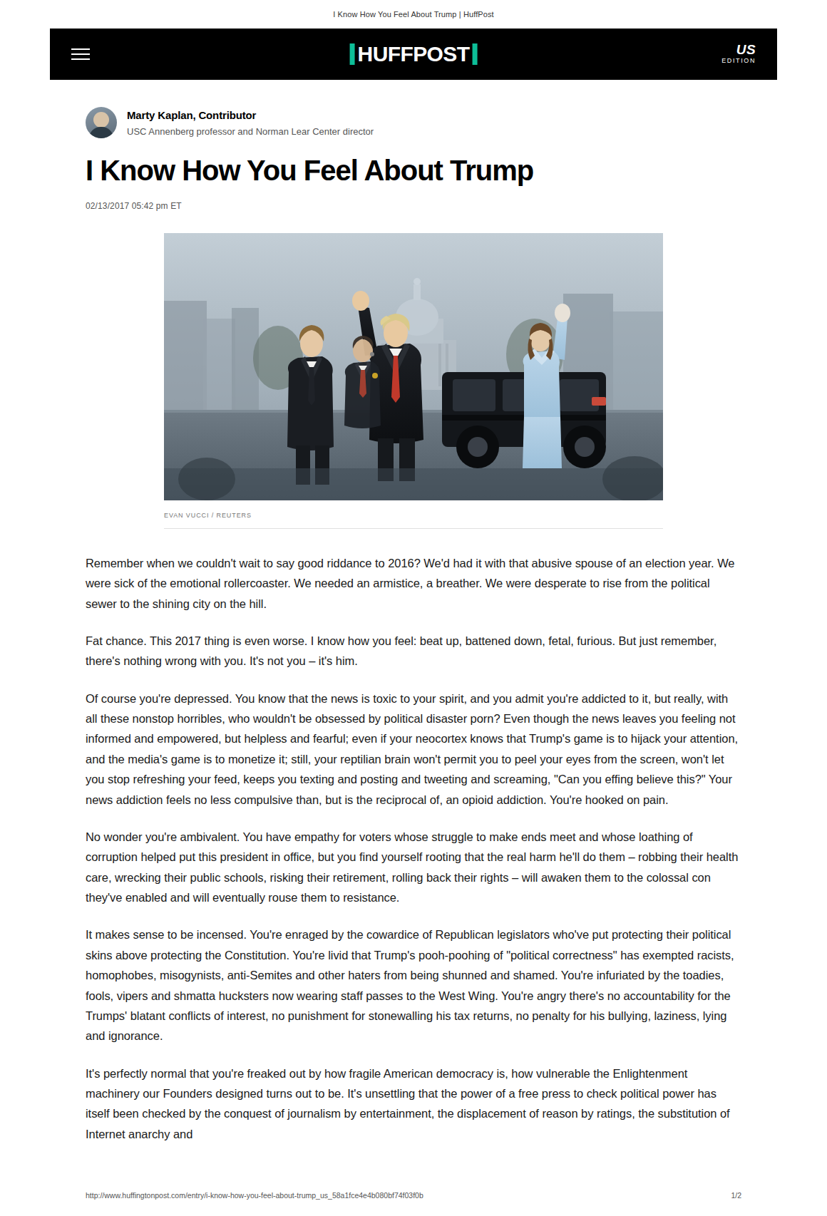I Know How You Feel About Trump | HuffPost
HUFFPOST
US
EDITION
Marty Kaplan, Contributor
USC Annenberg professor and Norman Lear Center director
I Know How You Feel About Trump
02/13/2017 05:42 pm ET
EVAN VUCCI / REUTERS
Remember when we couldn't wait to say good riddance to 2016? We'd had it with that abusive spouse of an election year. We were sick of the emotional rollercoaster. We needed an armistice, a breather. We were desperate to rise from the political sewer to the shining city on the hill.
Fat chance. This 2017 thing is even worse. I know how you feel: beat up, battened down, fetal, furious. But just remember, there's nothing wrong with you. It's not you – it's him.
Of course you're depressed. You know that the news is toxic to your spirit, and you admit you're addicted to it, but really, with all these nonstop horribles, who wouldn't be obsessed by political disaster porn? Even though the news leaves you feeling not informed and empowered, but helpless and fearful; even if your neocortex knows that Trump's game is to hijack your attention, and the media's game is to monetize it; still, your reptilian brain won't permit you to peel your eyes from the screen, won't let you stop refreshing your feed, keeps you texting and posting and tweeting and screaming, "Can you effing believe this?" Your news addiction feels no less compulsive than, but is the reciprocal of, an opioid addiction. You're hooked on pain.
No wonder you're ambivalent. You have empathy for voters whose struggle to make ends meet and whose loathing of corruption helped put this president in office, but you find yourself rooting that the real harm he'll do them – robbing their health care, wrecking their public schools, risking their retirement, rolling back their rights – will awaken them to the colossal con they've enabled and will eventually rouse them to resistance.
It makes sense to be incensed. You're enraged by the cowardice of Republican legislators who've put protecting their political skins above protecting the Constitution. You're livid that Trump's pooh-poohing of "political correctness" has exempted racists, homophobes, misogynists, anti-Semites and other haters from being shunned and shamed. You're infuriated by the toadies, fools, vipers and shmatta hucksters now wearing staff passes to the West Wing. You're angry there's no accountability for the Trumps' blatant conflicts of interest, no punishment for stonewalling his tax returns, no penalty for his bullying, laziness, lying and ignorance.
It's perfectly normal that you're freaked out by how fragile American democracy is, how vulnerable the Enlightenment machinery our Founders designed turns out to be. It's unsettling that the power of a free press to check political power has itself been checked by the conquest of journalism by entertainment, the displacement of reason by ratings, the substitution of Internet anarchy and
http://www.huffingtonpost.com/entry/i-know-how-you-feel-about-trump_us_58a1fce4e4b080bf74f03f0b 1/2